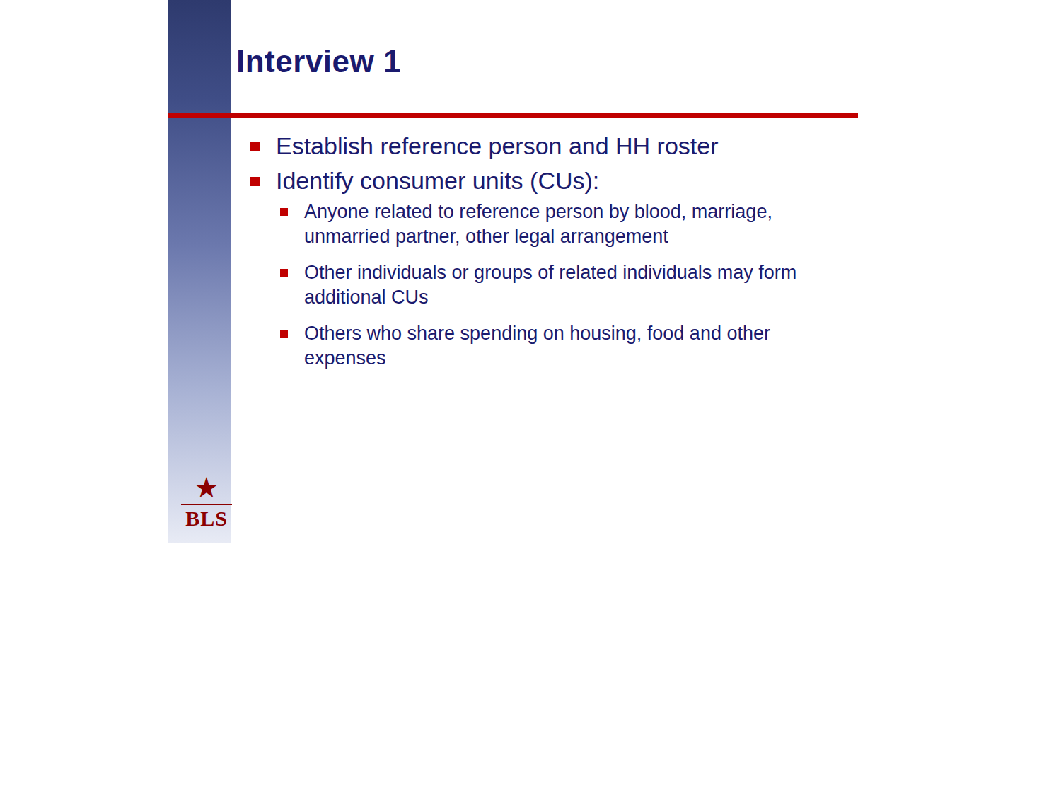Interview 1
Establish reference person and HH roster
Identify consumer units (CUs):
Anyone related to reference person by blood, marriage, unmarried partner, other legal arrangement
Other individuals or groups of related individuals may form additional CUs
Others who share spending on housing, food and other expenses
★
BLS